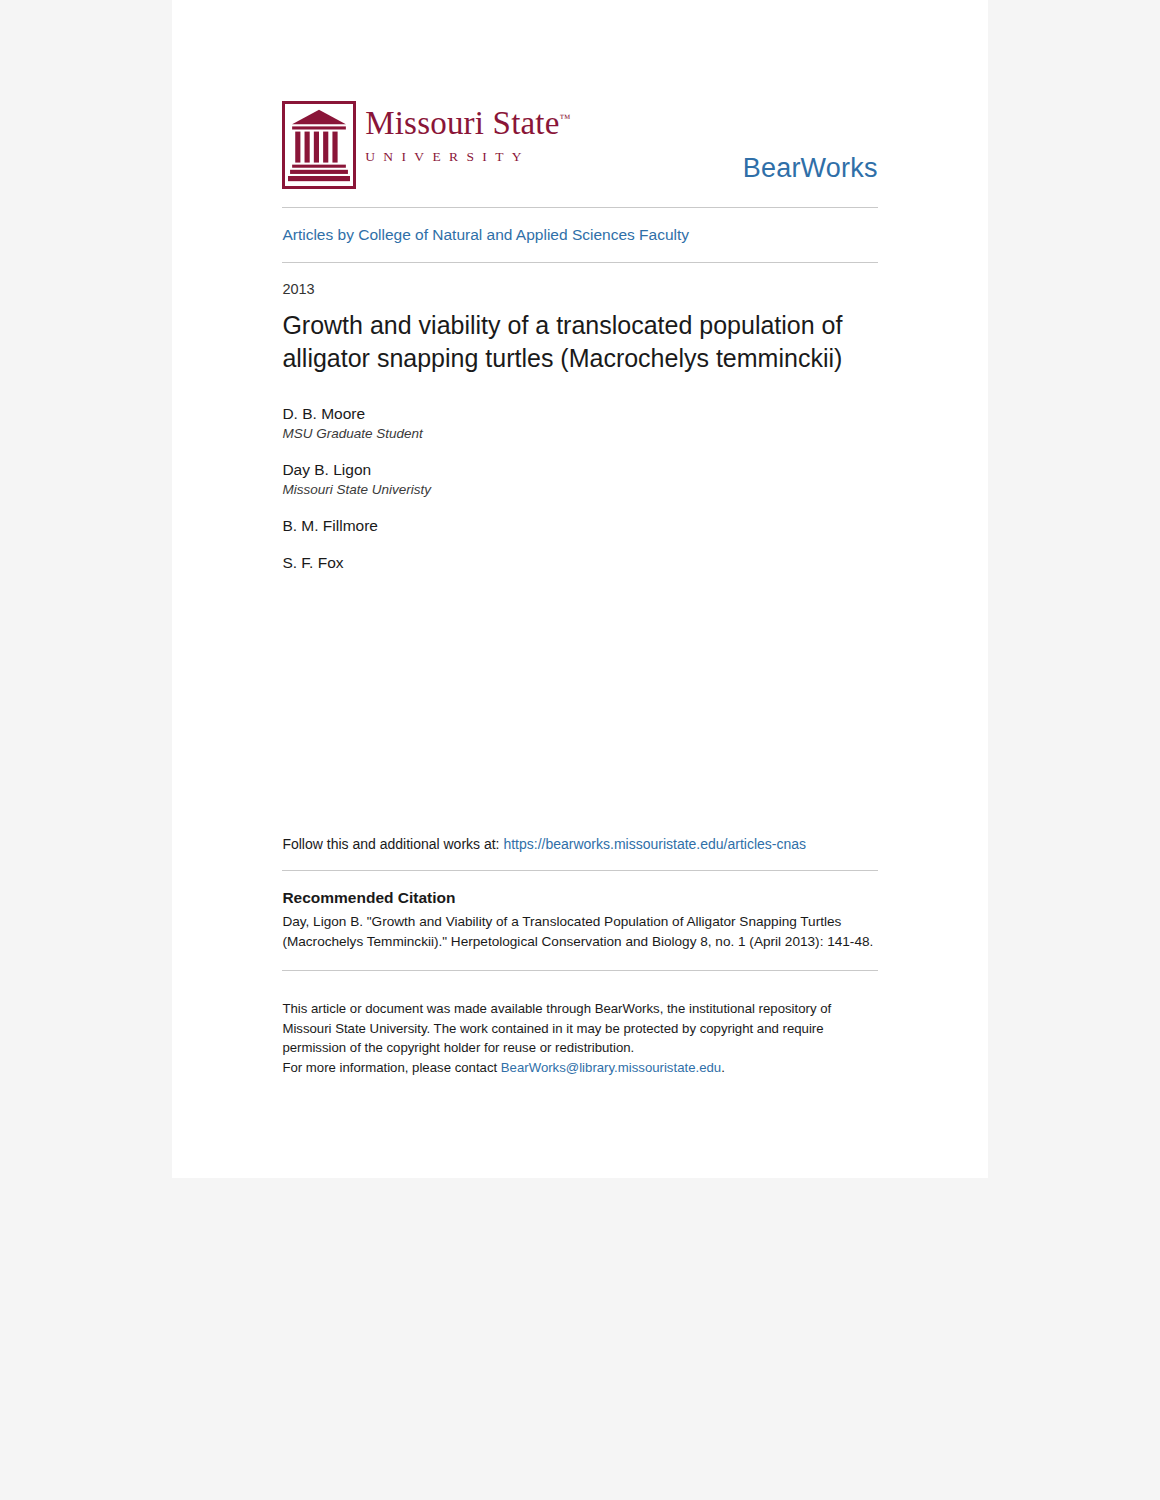Missouri State™
UNIVERSITY
BearWorks
Articles by College of Natural and Applied Sciences Faculty
2013
Growth and viability of a translocated population of alligator snapping turtles (Macrochelys temminckii)
D. B. Moore
MSU Graduate Student
Day B. Ligon
Missouri State Univeristy
B. M. Fillmore
S. F. Fox
Follow this and additional works at: https://bearworks.missouristate.edu/articles-cnas
Recommended Citation
Day, Ligon B. "Growth and Viability of a Translocated Population of Alligator Snapping Turtles (Macrochelys Temminckii)." Herpetological Conservation and Biology 8, no. 1 (April 2013): 141-48.
This article or document was made available through BearWorks, the institutional repository of Missouri State University. The work contained in it may be protected by copyright and require permission of the copyright holder for reuse or redistribution.
For more information, please contact BearWorks@library.missouristate.edu.